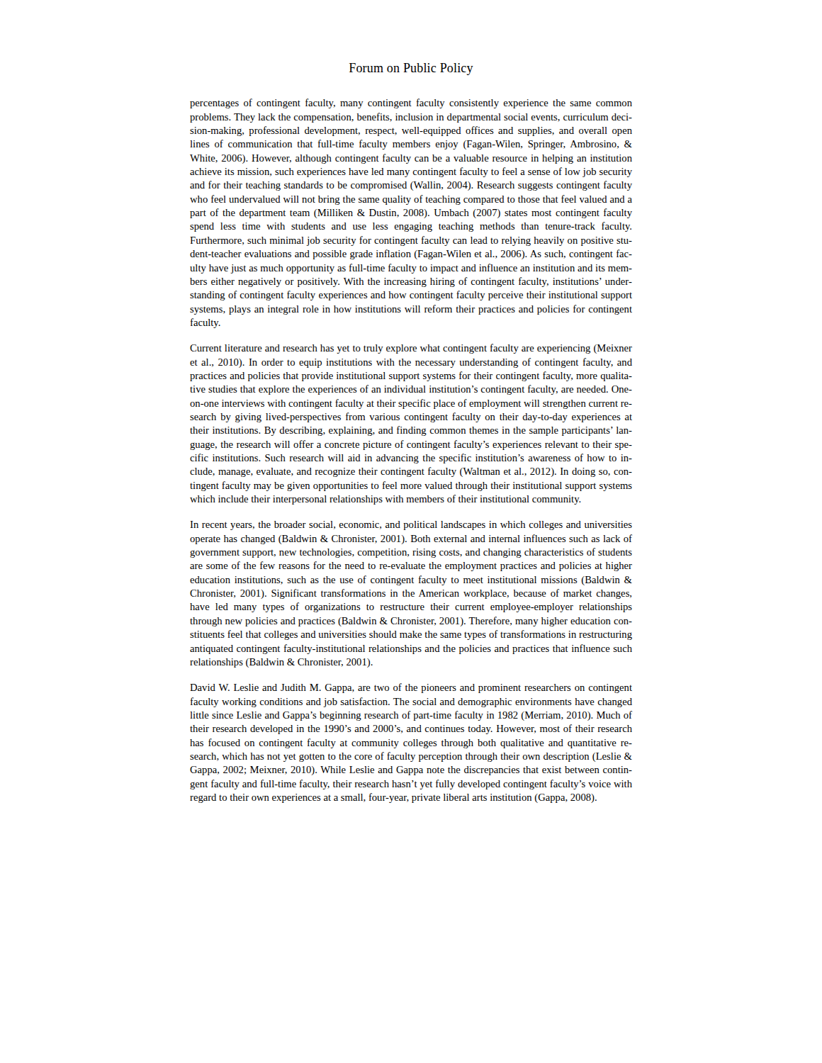Forum on Public Policy
percentages of contingent faculty, many contingent faculty consistently experience the same common problems. They lack the compensation, benefits, inclusion in departmental social events, curriculum decision-making, professional development, respect, well-equipped offices and supplies, and overall open lines of communication that full-time faculty members enjoy (Fagan-Wilen, Springer, Ambrosino, & White, 2006). However, although contingent faculty can be a valuable resource in helping an institution achieve its mission, such experiences have led many contingent faculty to feel a sense of low job security and for their teaching standards to be compromised (Wallin, 2004). Research suggests contingent faculty who feel undervalued will not bring the same quality of teaching compared to those that feel valued and a part of the department team (Milliken & Dustin, 2008). Umbach (2007) states most contingent faculty spend less time with students and use less engaging teaching methods than tenure-track faculty. Furthermore, such minimal job security for contingent faculty can lead to relying heavily on positive student-teacher evaluations and possible grade inflation (Fagan-Wilen et al., 2006). As such, contingent faculty have just as much opportunity as full-time faculty to impact and influence an institution and its members either negatively or positively. With the increasing hiring of contingent faculty, institutions’ understanding of contingent faculty experiences and how contingent faculty perceive their institutional support systems, plays an integral role in how institutions will reform their practices and policies for contingent faculty.
Current literature and research has yet to truly explore what contingent faculty are experiencing (Meixner et al., 2010). In order to equip institutions with the necessary understanding of contingent faculty, and practices and policies that provide institutional support systems for their contingent faculty, more qualitative studies that explore the experiences of an individual institution’s contingent faculty, are needed. One-on-one interviews with contingent faculty at their specific place of employment will strengthen current research by giving lived-perspectives from various contingent faculty on their day-to-day experiences at their institutions. By describing, explaining, and finding common themes in the sample participants’ language, the research will offer a concrete picture of contingent faculty’s experiences relevant to their specific institutions. Such research will aid in advancing the specific institution’s awareness of how to include, manage, evaluate, and recognize their contingent faculty (Waltman et al., 2012). In doing so, contingent faculty may be given opportunities to feel more valued through their institutional support systems which include their interpersonal relationships with members of their institutional community.
In recent years, the broader social, economic, and political landscapes in which colleges and universities operate has changed (Baldwin & Chronister, 2001). Both external and internal influences such as lack of government support, new technologies, competition, rising costs, and changing characteristics of students are some of the few reasons for the need to re-evaluate the employment practices and policies at higher education institutions, such as the use of contingent faculty to meet institutional missions (Baldwin & Chronister, 2001). Significant transformations in the American workplace, because of market changes, have led many types of organizations to restructure their current employee-employer relationships through new policies and practices (Baldwin & Chronister, 2001). Therefore, many higher education constituents feel that colleges and universities should make the same types of transformations in restructuring antiquated contingent faculty-institutional relationships and the policies and practices that influence such relationships (Baldwin & Chronister, 2001).
David W. Leslie and Judith M. Gappa, are two of the pioneers and prominent researchers on contingent faculty working conditions and job satisfaction. The social and demographic environments have changed little since Leslie and Gappa’s beginning research of part-time faculty in 1982 (Merriam, 2010). Much of their research developed in the 1990’s and 2000’s, and continues today. However, most of their research has focused on contingent faculty at community colleges through both qualitative and quantitative research, which has not yet gotten to the core of faculty perception through their own description (Leslie & Gappa, 2002; Meixner, 2010). While Leslie and Gappa note the discrepancies that exist between contingent faculty and full-time faculty, their research hasn’t yet fully developed contingent faculty’s voice with regard to their own experiences at a small, four-year, private liberal arts institution (Gappa, 2008).